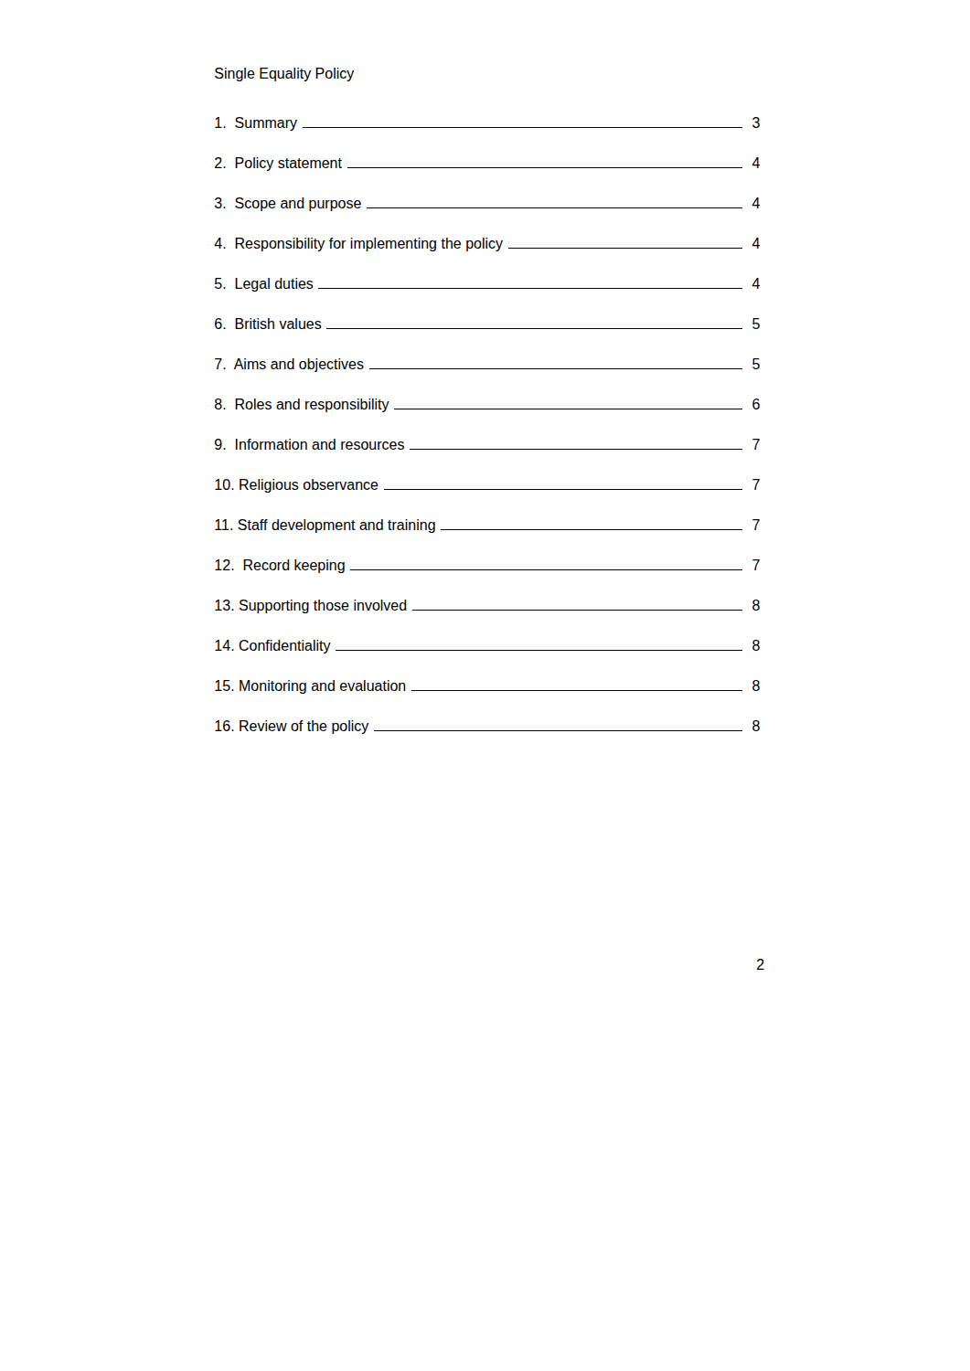Single Equality Policy
1. Summary 3
2. Policy statement 4
3. Scope and purpose 4
4. Responsibility for implementing the policy 4
5. Legal duties 4
6. British values 5
7. Aims and objectives 5
8. Roles and responsibility 6
9. Information and resources 7
10. Religious observance 7
11. Staff development and training 7
12. Record keeping 7
13. Supporting those involved 8
14. Confidentiality 8
15. Monitoring and evaluation 8
16. Review of the policy 8
2